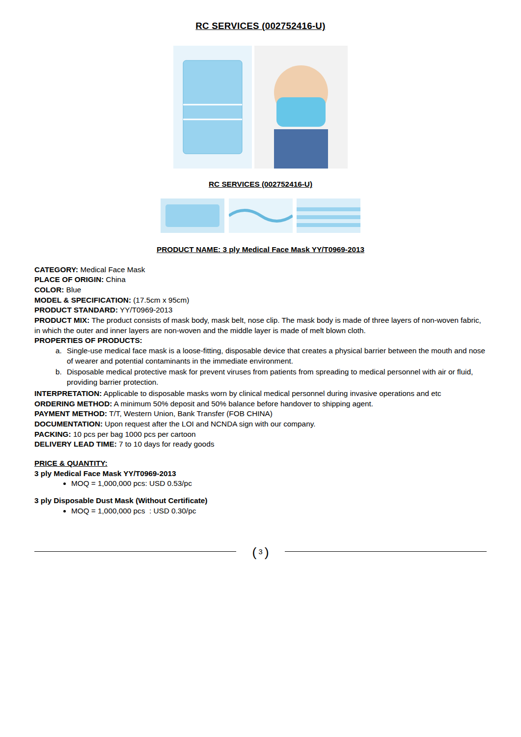RC SERVICES (002752416-U)
RC SERVICES (002752416-U)
PRODUCT NAME: 3 ply Medical Face Mask YY/T0969-2013
CATEGORY: Medical Face Mask
PLACE OF ORIGIN: China
COLOR: Blue
MODEL & SPECIFICATION: (17.5cm x 95cm)
PRODUCT STANDARD: YY/T0969-2013
PRODUCT MIX: The product consists of mask body, mask belt, nose clip. The mask body is made of three layers of non-woven fabric, in which the outer and inner layers are non-woven and the middle layer is made of melt blown cloth.
PROPERTIES OF PRODUCTS:
Single-use medical face mask is a loose-fitting, disposable device that creates a physical barrier between the mouth and nose of wearer and potential contaminants in the immediate environment.
Disposable medical protective mask for prevent viruses from patients from spreading to medical personnel with air or fluid, providing barrier protection.
INTERPRETATION: Applicable to disposable masks worn by clinical medical personnel during invasive operations and etc
ORDERING METHOD: A minimum 50% deposit and 50% balance before handover to shipping agent.
PAYMENT METHOD: T/T, Western Union, Bank Transfer (FOB CHINA)
DOCUMENTATION: Upon request after the LOI and NCNDA sign with our company.
PACKING: 10 pcs per bag 1000 pcs per cartoon
DELIVERY LEAD TIME: 7 to 10 days for ready goods
PRICE & QUANTITY:
3 ply Medical Face Mask YY/T0969-2013
MOQ = 1,000,000 pcs: USD 0.53/pc
3 ply Disposable Dust Mask (Without Certificate)
MOQ = 1,000,000 pcs : USD 0.30/pc
( 3 )